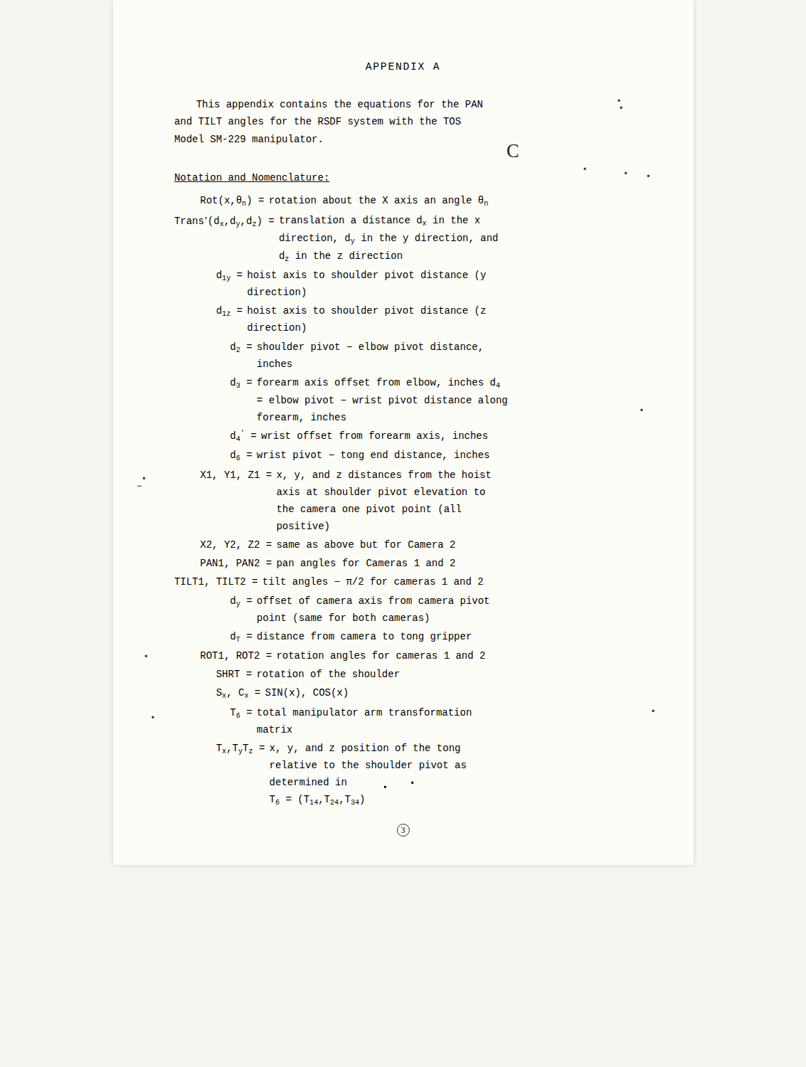APPENDIX A
This appendix contains the equations for the PAN and TILT angles for the RSDF system with the TOS Model SM-229 manipulator.
Notation and Nomenclature:
Rot(x,θn) = rotation about the X axis an angle θn
Trans’(dx,dy,dz) = translation a distance dx in the x direction, dy in the y direction, and dz in the z direction
d1y = hoist axis to shoulder pivot distance (y direction)
d1z = hoist axis to shoulder pivot distance (z direction)
d2 = shoulder pivot − elbow pivot distance, inches
d3 = forearm axis offset from elbow, inches d4 = elbow pivot − wrist pivot distance along forearm, inches
d4′ = wrist offset from forearm axis, inches
d6 = wrist pivot − tong end distance, inches
X1, Y1, Z1 = x, y, and z distances from the hoist axis at shoulder pivot elevation to the camera one pivot point (all positive)
X2, Y2, Z2 = same as above but for Camera 2
PAN1, PAN2 = pan angles for Cameras 1 and 2
TILT1, TILT2 = tilt angles − π/2 for cameras 1 and 2
dy = offset of camera axis from camera pivot point (same for both cameras)
dT = distance from camera to tong gripper
ROT1, ROT2 = rotation angles for cameras 1 and 2
SHRT = rotation of the shoulder
Sx, Cx = SIN(x), COS(x)
T6 = total manipulator arm transformation matrix
Tx,TyTz = x, y, and z position of the tong relative to the shoulder pivot as determined in
T6 = (T14,T24,T34)
C
• • • • • • • • • • − • •
3